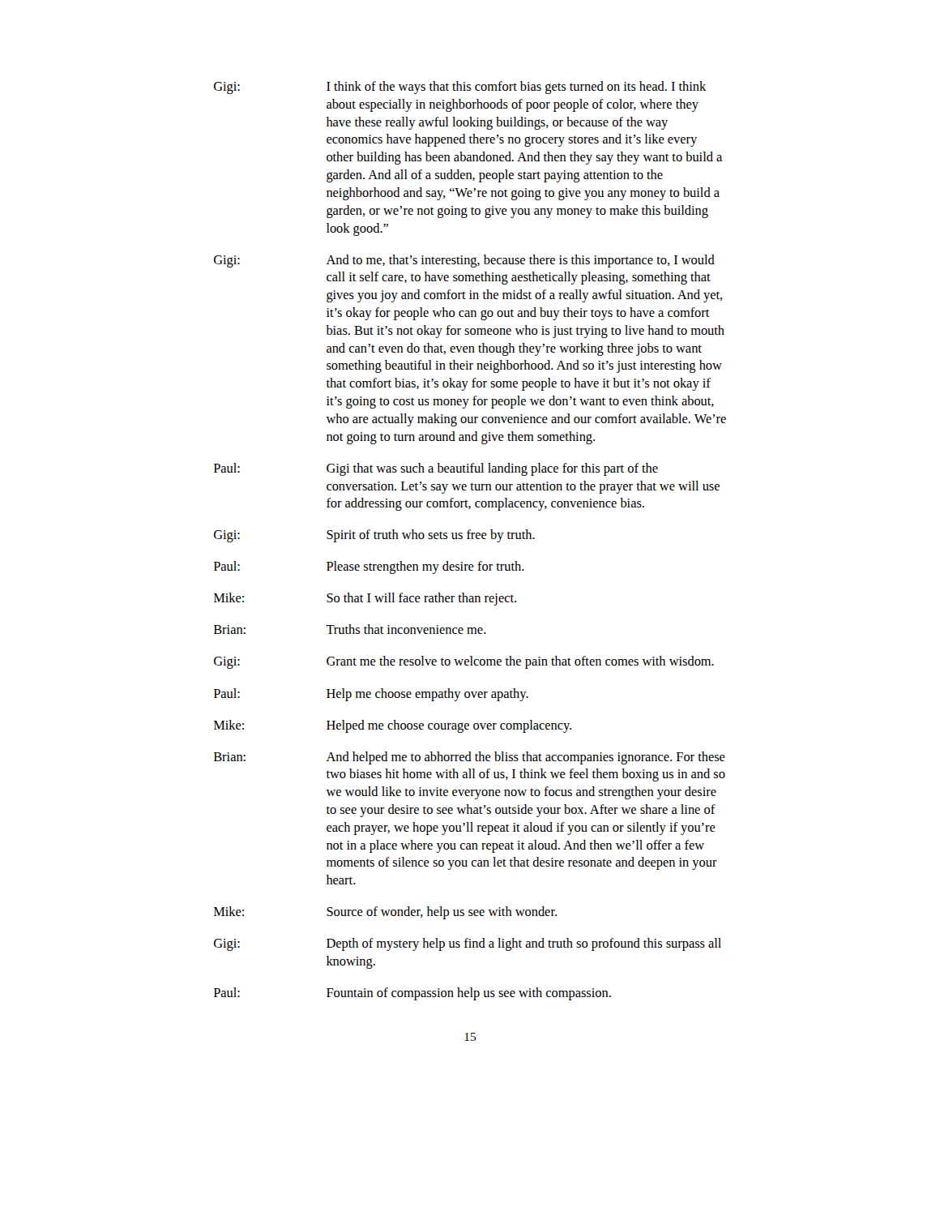| Gigi: | I think of the ways that this comfort bias gets turned on its head. I think about especially in neighborhoods of poor people of color, where they have these really awful looking buildings, or because of the way economics have happened there’s no grocery stores and it’s like every other building has been abandoned. And then they say they want to build a garden. And all of a sudden, people start paying attention to the neighborhood and say, “We’re not going to give you any money to build a garden, or we’re not going to give you any money to make this building look good.” |
| Gigi: | And to me, that’s interesting, because there is this importance to, I would call it self care, to have something aesthetically pleasing, something that gives you joy and comfort in the midst of a really awful situation. And yet, it’s okay for people who can go out and buy their toys to have a comfort bias. But it’s not okay for someone who is just trying to live hand to mouth and can’t even do that, even though they’re working three jobs to want something beautiful in their neighborhood. And so it’s just interesting how that comfort bias, it’s okay for some people to have it but it’s not okay if it’s going to cost us money for people we don’t want to even think about, who are actually making our convenience and our comfort available. We’re not going to turn around and give them something. |
| Paul: | Gigi that was such a beautiful landing place for this part of the conversation. Let’s say we turn our attention to the prayer that we will use for addressing our comfort, complacency, convenience bias. |
| Gigi: | Spirit of truth who sets us free by truth. |
| Paul: | Please strengthen my desire for truth. |
| Mike: | So that I will face rather than reject. |
| Brian: | Truths that inconvenience me. |
| Gigi: | Grant me the resolve to welcome the pain that often comes with wisdom. |
| Paul: | Help me choose empathy over apathy. |
| Mike: | Helped me choose courage over complacency. |
| Brian: | And helped me to abhorred the bliss that accompanies ignorance. For these two biases hit home with all of us, I think we feel them boxing us in and so we would like to invite everyone now to focus and strengthen your desire to see your desire to see what’s outside your box. After we share a line of each prayer, we hope you’ll repeat it aloud if you can or silently if you’re not in a place where you can repeat it aloud. And then we’ll offer a few moments of silence so you can let that desire resonate and deepen in your heart. |
| Mike: | Source of wonder, help us see with wonder. |
| Gigi: | Depth of mystery help us find a light and truth so profound this surpass all knowing. |
| Paul: | Fountain of compassion help us see with compassion. |
15